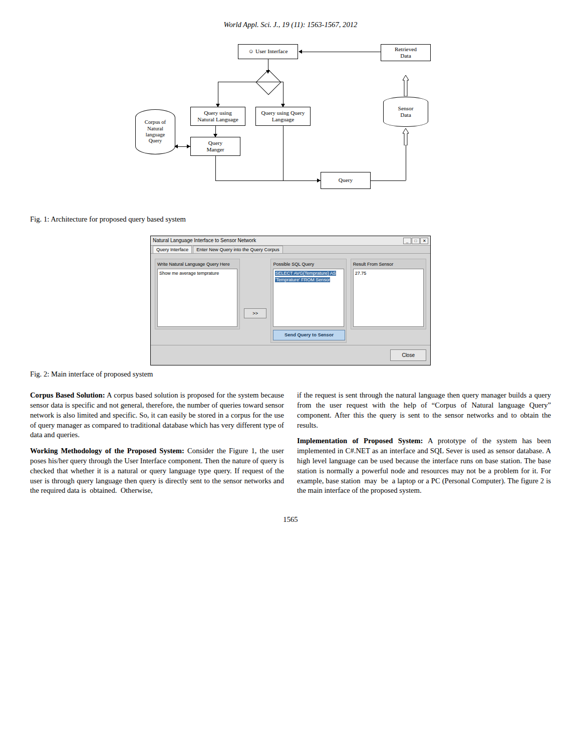World Appl. Sci. J., 19 (11): 1563-1567, 2012
☺ User Interface
Retrieved
Data
Query using
Natural Language
Query using Query
Language
Corpus of
Natural
language
Query
Query
Manger
Sensor
Data
Query
Fig. 1: Architecture for proposed query based system
Natural Language Interface to Sensor Network
_□✕
Query Interface
Enter New Query into the Query Corpus
Write Natural Language Query Here
Show me average temprature
>>
Possible SQL Query
SELECT AVG(Temprature) AS 'Temprature' FROM Sensor
Send Query to Sensor
Result From Sensor
27.75
Close
Fig. 2: Main interface of proposed system
Corpus Based Solution: A corpus based solution is proposed for the system because sensor data is specific and not general, therefore, the number of queries toward sensor network is also limited and specific. So, it can easily be stored in a corpus for the use of query manager as compared to traditional database which has very different type of data and queries.
Working Methodology of the Proposed System: Consider the Figure 1, the user poses his/her query through the User Interface component. Then the nature of query is checked that whether it is a natural or query language type query. If request of the user is through query language then query is directly sent to the sensor networks and the required data is obtained. Otherwise,
if the request is sent through the natural language then query manager builds a query from the user request with the help of “Corpus of Natural language Query” component. After this the query is sent to the sensor networks and to obtain the results.
Implementation of Proposed System: A prototype of the system has been implemented in C#.NET as an interface and SQL Sever is used as sensor database. A high level language can be used because the interface runs on base station. The base station is normally a powerful node and resources may not be a problem for it. For example, base station may be a laptop or a PC (Personal Computer). The figure 2 is the main interface of the proposed system.
1565